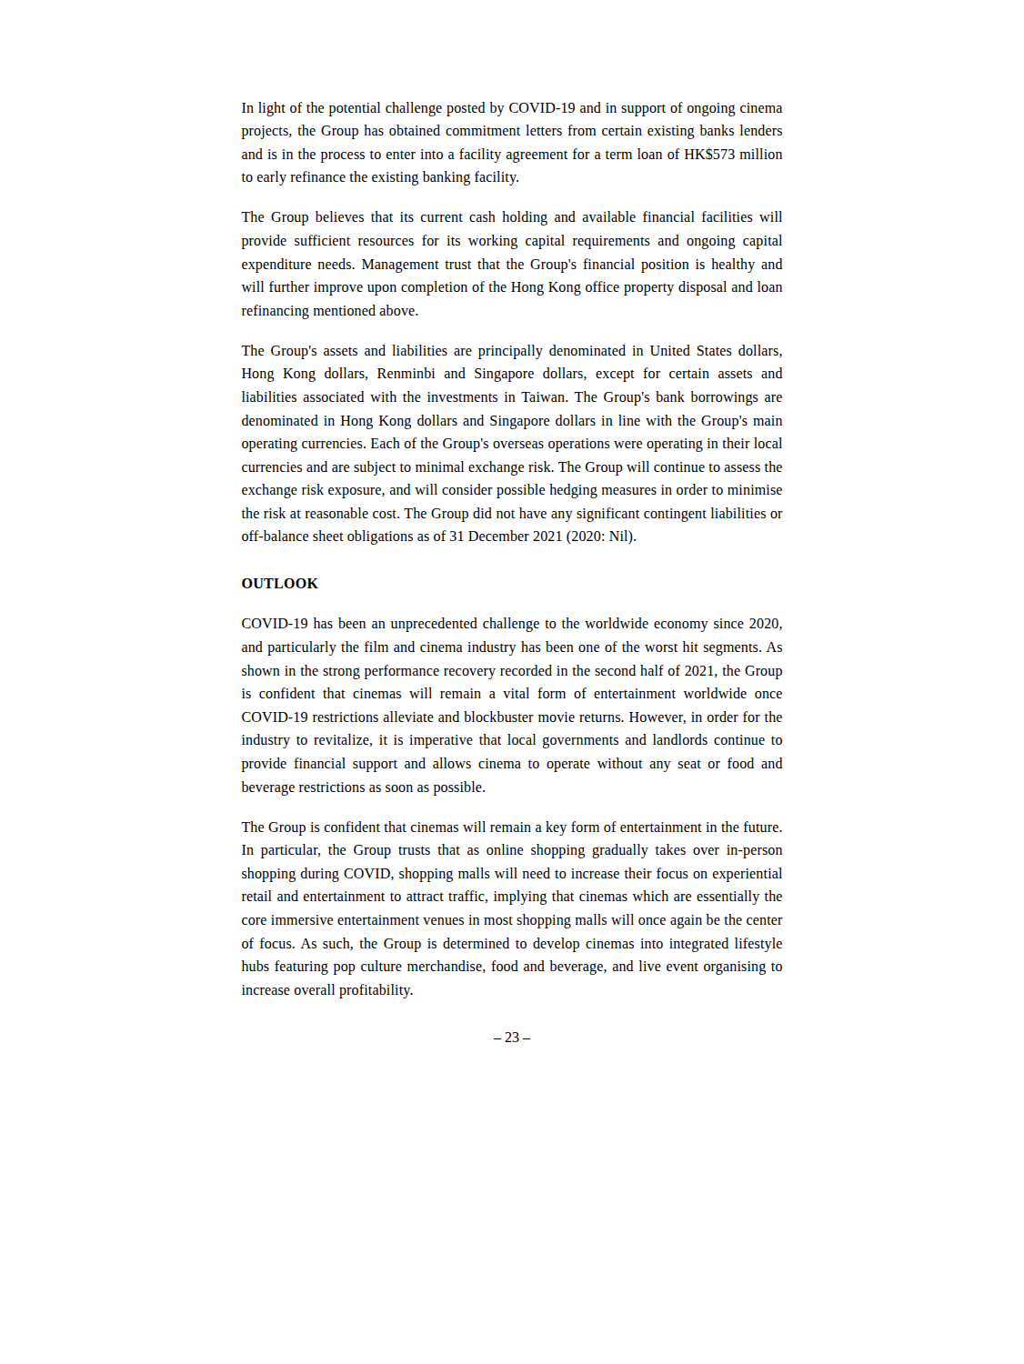In light of the potential challenge posted by COVID-19 and in support of ongoing cinema projects, the Group has obtained commitment letters from certain existing banks lenders and is in the process to enter into a facility agreement for a term loan of HK$573 million to early refinance the existing banking facility.
The Group believes that its current cash holding and available financial facilities will provide sufficient resources for its working capital requirements and ongoing capital expenditure needs. Management trust that the Group's financial position is healthy and will further improve upon completion of the Hong Kong office property disposal and loan refinancing mentioned above.
The Group's assets and liabilities are principally denominated in United States dollars, Hong Kong dollars, Renminbi and Singapore dollars, except for certain assets and liabilities associated with the investments in Taiwan. The Group's bank borrowings are denominated in Hong Kong dollars and Singapore dollars in line with the Group's main operating currencies. Each of the Group's overseas operations were operating in their local currencies and are subject to minimal exchange risk. The Group will continue to assess the exchange risk exposure, and will consider possible hedging measures in order to minimise the risk at reasonable cost. The Group did not have any significant contingent liabilities or off-balance sheet obligations as of 31 December 2021 (2020: Nil).
OUTLOOK
COVID-19 has been an unprecedented challenge to the worldwide economy since 2020, and particularly the film and cinema industry has been one of the worst hit segments. As shown in the strong performance recovery recorded in the second half of 2021, the Group is confident that cinemas will remain a vital form of entertainment worldwide once COVID-19 restrictions alleviate and blockbuster movie returns. However, in order for the industry to revitalize, it is imperative that local governments and landlords continue to provide financial support and allows cinema to operate without any seat or food and beverage restrictions as soon as possible.
The Group is confident that cinemas will remain a key form of entertainment in the future. In particular, the Group trusts that as online shopping gradually takes over in-person shopping during COVID, shopping malls will need to increase their focus on experiential retail and entertainment to attract traffic, implying that cinemas which are essentially the core immersive entertainment venues in most shopping malls will once again be the center of focus. As such, the Group is determined to develop cinemas into integrated lifestyle hubs featuring pop culture merchandise, food and beverage, and live event organising to increase overall profitability.
– 23 –